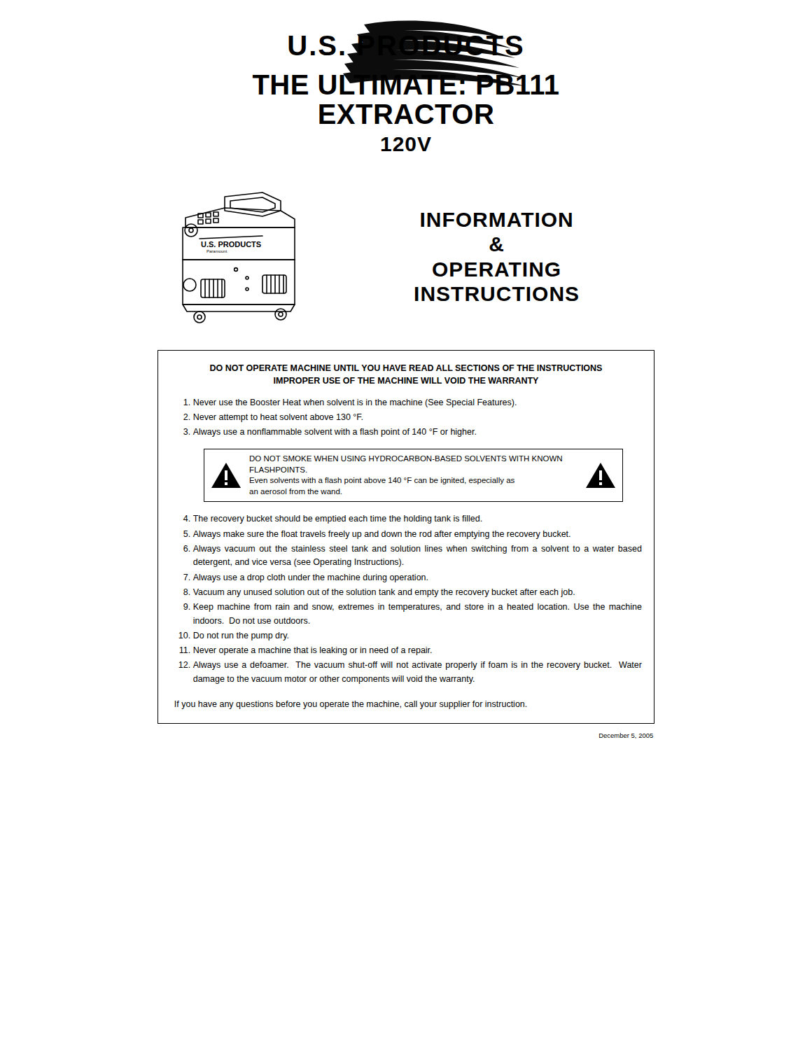U.S. PRODUCTS
THE ULTIMATE: PB111
EXTRACTOR
120V
U.S. PRODUCTS Paramount
INFORMATION
&
OPERATING
INSTRUCTIONS
DO NOT OPERATE MACHINE UNTIL YOU HAVE READ ALL SECTIONS OF THE INSTRUCTIONS
IMPROPER USE OF THE MACHINE WILL VOID THE WARRANTY
Never use the Booster Heat when solvent is in the machine (See Special Features).
Never attempt to heat solvent above 130 °F.
Always use a nonflammable solvent with a flash point of 140 °F or higher.
DO NOT SMOKE WHEN USING HYDROCARBON-BASED SOLVENTS WITH KNOWN FLASHPOINTS.
Even solvents with a flash point above 140 °F can be ignited, especially as
an aerosol from the wand.
The recovery bucket should be emptied each time the holding tank is filled.
Always make sure the float travels freely up and down the rod after emptying the recovery bucket.
Always vacuum out the stainless steel tank and solution lines when switching from a solvent to a water based detergent, and vice versa (see Operating Instructions).
Always use a drop cloth under the machine during operation.
Vacuum any unused solution out of the solution tank and empty the recovery bucket after each job.
Keep machine from rain and snow, extremes in temperatures, and store in a heated location. Use the machine indoors. Do not use outdoors.
Do not run the pump dry.
Never operate a machine that is leaking or in need of a repair.
Always use a defoamer. The vacuum shut-off will not activate properly if foam is in the recovery bucket. Water damage to the vacuum motor or other components will void the warranty.
If you have any questions before you operate the machine, call your supplier for instruction.
December 5, 2005